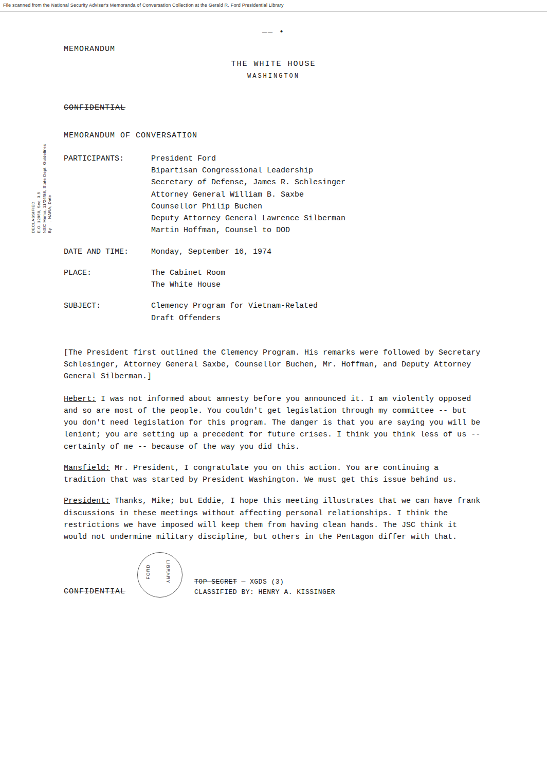File scanned from the National Security Adviser's Memoranda of Conversation Collection at the Gerald R. Ford Presidential Library
DECLASSIFIED
E.O. 12958, Sec. 3.5
NSC Memo, 11/24/98, State Dept. Guidelines
By , NARA, Date
—— •
MEMORANDUM
THE WHITE HOUSE
WASHINGTON
CONFIDENTIAL
MEMORANDUM OF CONVERSATION
| PARTICIPANTS: | President Ford Bipartisan Congressional Leadership Secretary of Defense, James R. Schlesinger Attorney General William B. Saxbe Counsellor Philip Buchen Deputy Attorney General Lawrence Silberman Martin Hoffman, Counsel to DOD |
| DATE AND TIME: | Monday, September 16, 1974 |
| PLACE: | The Cabinet Room The White House |
| SUBJECT: | Clemency Program for Vietnam-Related Draft Offenders |
[The President first outlined the Clemency Program. His remarks were followed by Secretary Schlesinger, Attorney General Saxbe, Counsellor Buchen, Mr. Hoffman, and Deputy Attorney General Silberman.]
Hebert: I was not informed about amnesty before you announced it. I am violently opposed and so are most of the people. You couldn't get legislation through my committee -- but you don't need legislation for this program. The danger is that you are saying you will be lenient; you are setting up a precedent for future crises. I think you think less of us -- certainly of me -- because of the way you did this.
Mansfield: Mr. President, I congratulate you on this action. You are continuing a tradition that was started by President Washington. We must get this issue behind us.
President: Thanks, Mike; but Eddie, I hope this meeting illustrates that we can have frank discussions in these meetings without affecting personal relationships. I think the restrictions we have imposed will keep them from having clean hands. The JSC think it would not undermine military discipline, but others in the Pentagon differ with that.
CONFIDENTIAL FORD LIBRARY TOP SECRET — XGDS (3)
CLASSIFIED BY: HENRY A. KISSINGER